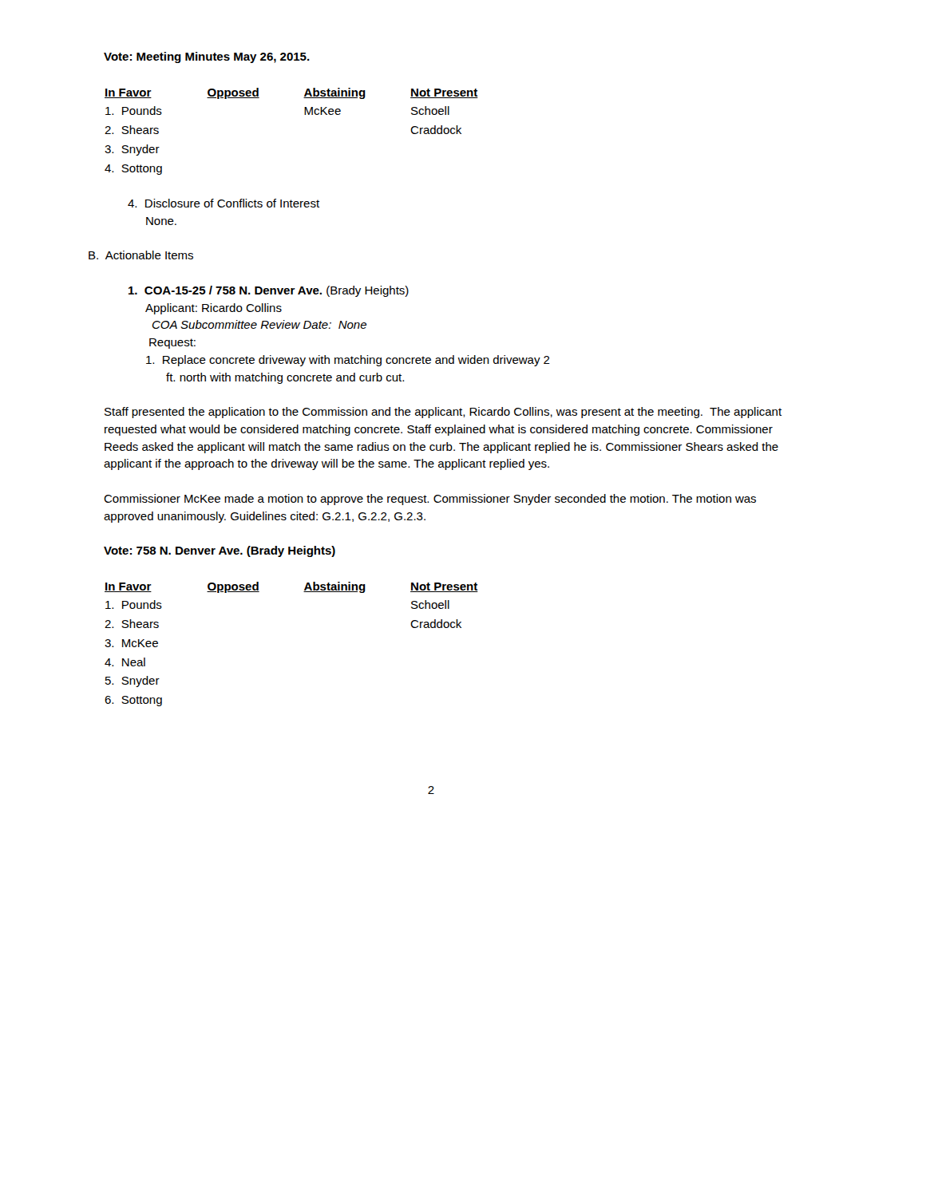Vote: Meeting Minutes May 26, 2015.
| In Favor | Opposed | Abstaining | Not Present |
| --- | --- | --- | --- |
| 1. Pounds | | McKee | Schoell |
| 2. Shears | | | Craddock |
| 3. Snyder | | | |
| 4. Sottong | | | |
4. Disclosure of Conflicts of Interest
None.
B. Actionable Items
1. COA-15-25 / 758 N. Denver Ave. (Brady Heights)
Applicant: Ricardo Collins
COA Subcommittee Review Date: None
Request:
1. Replace concrete driveway with matching concrete and widen driveway 2
ft. north with matching concrete and curb cut.
Staff presented the application to the Commission and the applicant, Ricardo Collins, was present at the meeting. The applicant requested what would be considered matching concrete. Staff explained what is considered matching concrete. Commissioner Reeds asked the applicant will match the same radius on the curb. The applicant replied he is. Commissioner Shears asked the applicant if the approach to the driveway will be the same. The applicant replied yes.
Commissioner McKee made a motion to approve the request. Commissioner Snyder seconded the motion. The motion was approved unanimously. Guidelines cited: G.2.1, G.2.2, G.2.3.
Vote: 758 N. Denver Ave. (Brady Heights)
| In Favor | Opposed | Abstaining | Not Present |
| --- | --- | --- | --- |
| 1. Pounds | | | Schoell |
| 2. Shears | | | Craddock |
| 3. McKee | | | |
| 4. Neal | | | |
| 5. Snyder | | | |
| 6. Sottong | | | |
2